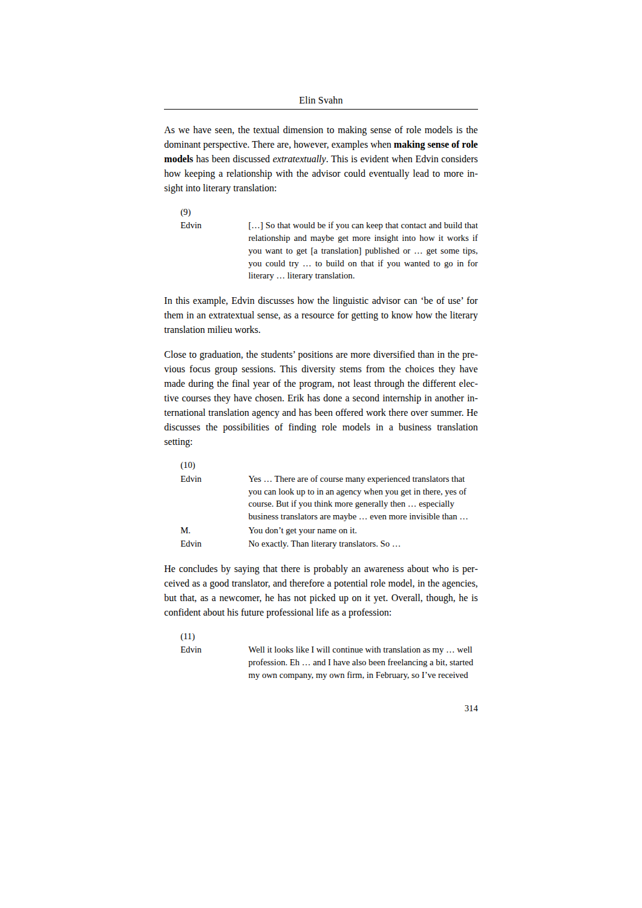Elin Svahn
As we have seen, the textual dimension to making sense of role models is the dominant perspective. There are, however, examples when making sense of role models has been discussed extratextually. This is evident when Edvin considers how keeping a relationship with the advisor could eventually lead to more insight into literary translation:
(9)
| Edvin | […] So that would be if you can keep that contact and build that relationship and maybe get more insight into how it works if you want to get [a translation] published or … get some tips, you could try … to build on that if you wanted to go in for literary … literary translation. |
In this example, Edvin discusses how the linguistic advisor can ‘be of use’ for them in an extratextual sense, as a resource for getting to know how the literary translation milieu works.
Close to graduation, the students’ positions are more diversified than in the previous focus group sessions. This diversity stems from the choices they have made during the final year of the program, not least through the different elective courses they have chosen. Erik has done a second internship in another international translation agency and has been offered work there over summer. He discusses the possibilities of finding role models in a business translation setting:
(10)
| Edvin | Yes … There are of course many experienced translators that you can look up to in an agency when you get in there, yes of course. But if you think more generally then … especially business translators are maybe … even more invisible than … |
| M. | You don’t get your name on it. |
| Edvin | No exactly. Than literary translators. So … |
He concludes by saying that there is probably an awareness about who is perceived as a good translator, and therefore a potential role model, in the agencies, but that, as a newcomer, he has not picked up on it yet. Overall, though, he is confident about his future professional life as a profession:
(11)
| Edvin | Well it looks like I will continue with translation as my … well profession. Eh … and I have also been freelancing a bit, started my own company, my own firm, in February, so I’ve received |
314